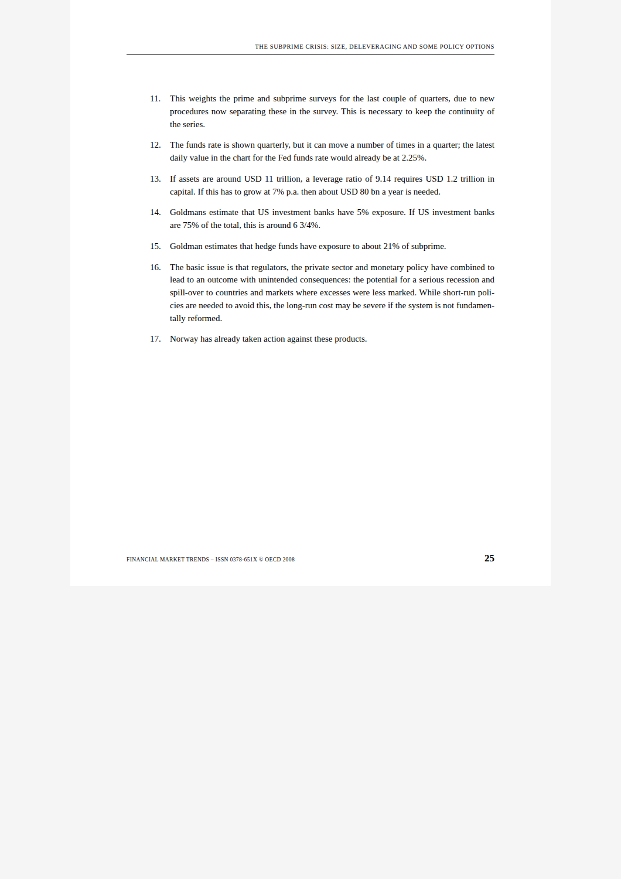The Subprime Crisis: Size, Deleveraging and Some Policy Options
This weights the prime and subprime surveys for the last couple of quarters, due to new procedures now separating these in the survey. This is necessary to keep the continuity of the series.
The funds rate is shown quarterly, but it can move a number of times in a quarter; the latest daily value in the chart for the Fed funds rate would already be at 2.25%.
If assets are around USD 11 trillion, a leverage ratio of 9.14 requires USD 1.2 trillion in capital. If this has to grow at 7% p.a. then about USD 80 bn a year is needed.
Goldmans estimate that US investment banks have 5% exposure. If US investment banks are 75% of the total, this is around 6 3/4%.
Goldman estimates that hedge funds have exposure to about 21% of subprime.
The basic issue is that regulators, the private sector and monetary policy have combined to lead to an outcome with unintended consequences: the potential for a serious recession and spill-over to countries and markets where excesses were less marked. While short-run policies are needed to avoid this, the long-run cost may be severe if the system is not fundamentally reformed.
Norway has already taken action against these products.
Financial Market Trends – ISSN 0378-651X © OECD 2008 25